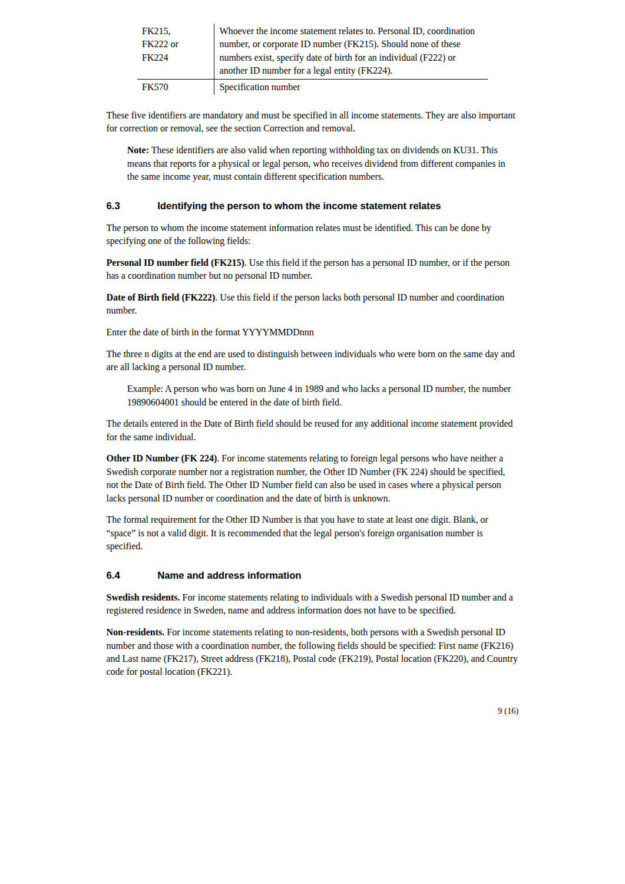| FK215, FK222 or FK224 | Whoever the income statement relates to. Personal ID, coordination number, or corporate ID number (FK215). Should none of these numbers exist, specify date of birth for an individual (F222) or another ID number for a legal entity (FK224). |
| FK570 | Specification number |
These five identifiers are mandatory and must be specified in all income statements. They are also important for correction or removal, see the section Correction and removal.
Note: These identifiers are also valid when reporting withholding tax on dividends on KU31. This means that reports for a physical or legal person, who receives dividend from different companies in the same income year, must contain different specification numbers.
6.3 Identifying the person to whom the income statement relates
The person to whom the income statement information relates must be identified. This can be done by specifying one of the following fields:
Personal ID number field (FK215). Use this field if the person has a personal ID number, or if the person has a coordination number but no personal ID number.
Date of Birth field (FK222). Use this field if the person lacks both personal ID number and coordination number.
Enter the date of birth in the format YYYYMMDDnnn
The three n digits at the end are used to distinguish between individuals who were born on the same day and are all lacking a personal ID number.
Example: A person who was born on June 4 in 1989 and who lacks a personal ID number, the number 19890604001 should be entered in the date of birth field.
The details entered in the Date of Birth field should be reused for any additional income statement provided for the same individual.
Other ID Number (FK 224). For income statements relating to foreign legal persons who have neither a Swedish corporate number nor a registration number, the Other ID Number (FK 224) should be specified, not the Date of Birth field. The Other ID Number field can also be used in cases where a physical person lacks personal ID number or coordination and the date of birth is unknown.
The formal requirement for the Other ID Number is that you have to state at least one digit. Blank, or “space” is not a valid digit. It is recommended that the legal person's foreign organisation number is specified.
6.4 Name and address information
Swedish residents. For income statements relating to individuals with a Swedish personal ID number and a registered residence in Sweden, name and address information does not have to be specified.
Non-residents. For income statements relating to non-residents, both persons with a Swedish personal ID number and those with a coordination number, the following fields should be specified: First name (FK216) and Last name (FK217), Street address (FK218), Postal code (FK219), Postal location (FK220), and Country code for postal location (FK221).
9 (16)